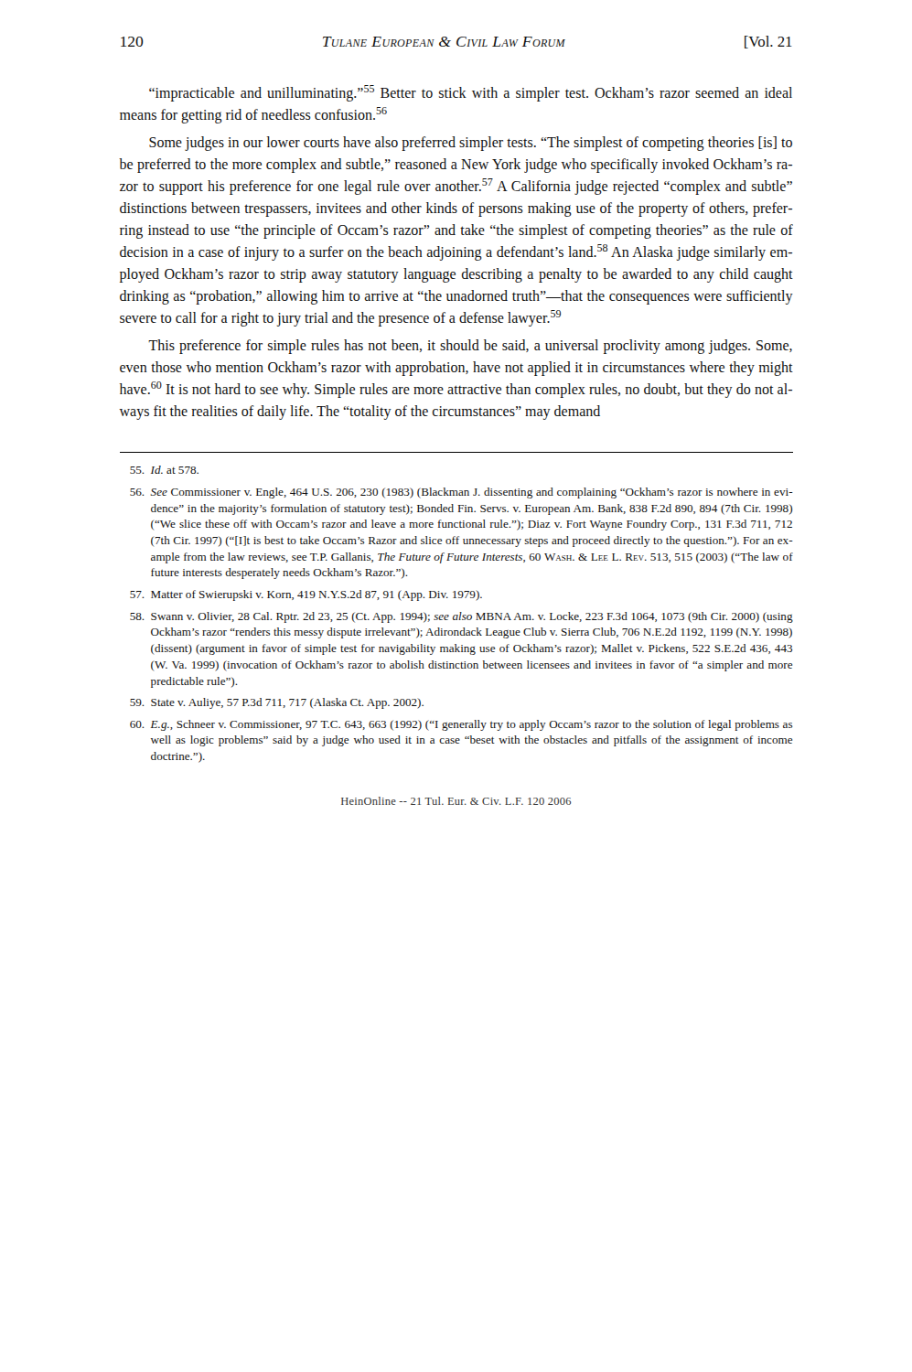120 Tulane European & Civil Law Forum [Vol. 21
“impracticable and unilluminating.”55 Better to stick with a simpler test. Ockham’s razor seemed an ideal means for getting rid of needless confusion.56
Some judges in our lower courts have also preferred simpler tests. “The simplest of competing theories [is] to be preferred to the more complex and subtle,” reasoned a New York judge who specifically invoked Ockham’s razor to support his preference for one legal rule over another.57 A California judge rejected “complex and subtle” distinctions between trespassers, invitees and other kinds of persons making use of the property of others, preferring instead to use “the principle of Occam’s razor” and take “the simplest of competing theories” as the rule of decision in a case of injury to a surfer on the beach adjoining a defendant’s land.58 An Alaska judge similarly employed Ockham’s razor to strip away statutory language describing a penalty to be awarded to any child caught drinking as “probation,” allowing him to arrive at “the unadorned truth”—that the consequences were sufficiently severe to call for a right to jury trial and the presence of a defense lawyer.59
This preference for simple rules has not been, it should be said, a universal proclivity among judges. Some, even those who mention Ockham’s razor with approbation, have not applied it in circumstances where they might have.60 It is not hard to see why. Simple rules are more attractive than complex rules, no doubt, but they do not always fit the realities of daily life. The “totality of the circumstances” may demand
Id. at 578.
See Commissioner v. Engle, 464 U.S. 206, 230 (1983) (Blackman J. dissenting and complaining “Ockham’s razor is nowhere in evidence” in the majority’s formulation of statutory test); Bonded Fin. Servs. v. European Am. Bank, 838 F.2d 890, 894 (7th Cir. 1998) (“We slice these off with Occam’s razor and leave a more functional rule.”); Diaz v. Fort Wayne Foundry Corp., 131 F.3d 711, 712 (7th Cir. 1997) (“[I]t is best to take Occam’s Razor and slice off unnecessary steps and proceed directly to the question.”). For an example from the law reviews, see T.P. Gallanis, The Future of Future Interests, 60 Wash. & Lee L. Rev. 513, 515 (2003) (“The law of future interests desperately needs Ockham’s Razor.”).
Matter of Swierupski v. Korn, 419 N.Y.S.2d 87, 91 (App. Div. 1979).
Swann v. Olivier, 28 Cal. Rptr. 2d 23, 25 (Ct. App. 1994); see also MBNA Am. v. Locke, 223 F.3d 1064, 1073 (9th Cir. 2000) (using Ockham’s razor “renders this messy dispute irrelevant”); Adirondack League Club v. Sierra Club, 706 N.E.2d 1192, 1199 (N.Y. 1998) (dissent) (argument in favor of simple test for navigability making use of Ockham’s razor); Mallet v. Pickens, 522 S.E.2d 436, 443 (W. Va. 1999) (invocation of Ockham’s razor to abolish distinction between licensees and invitees in favor of “a simpler and more predictable rule”).
State v. Auliye, 57 P.3d 711, 717 (Alaska Ct. App. 2002).
E.g., Schneer v. Commissioner, 97 T.C. 643, 663 (1992) (“I generally try to apply Occam’s razor to the solution of legal problems as well as logic problems” said by a judge who used it in a case “beset with the obstacles and pitfalls of the assignment of income doctrine.”).
HeinOnline -- 21 Tul. Eur. & Civ. L.F. 120 2006